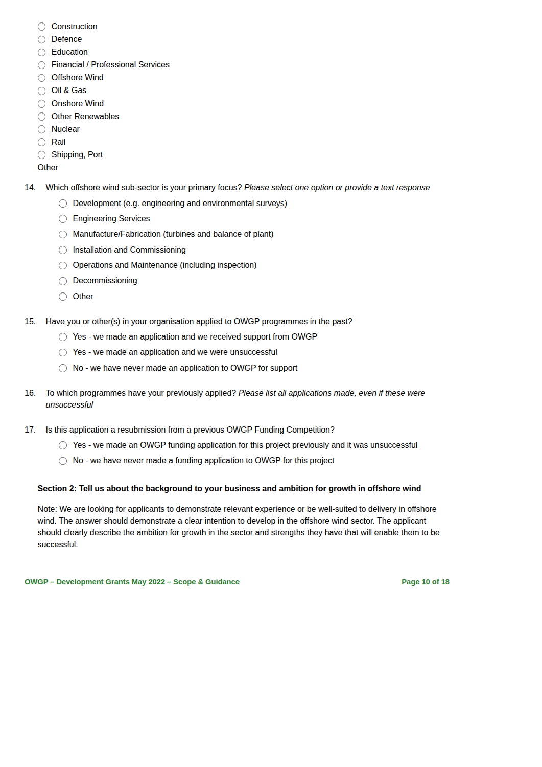Construction
Defence
Education
Financial / Professional Services
Offshore Wind
Oil & Gas
Onshore Wind
Other Renewables
Nuclear
Rail
Shipping, Port
Other
Which offshore wind sub-sector is your primary focus? Please select one option or provide a text response
Development (e.g. engineering and environmental surveys)
Engineering Services
Manufacture/Fabrication (turbines and balance of plant)
Installation and Commissioning
Operations and Maintenance (including inspection)
Decommissioning
Other
Have you or other(s) in your organisation applied to OWGP programmes in the past?
Yes - we made an application and we received support from OWGP
Yes - we made an application and we were unsuccessful
No - we have never made an application to OWGP for support
To which programmes have your previously applied? Please list all applications made, even if these were unsuccessful
Is this application a resubmission from a previous OWGP Funding Competition?
Yes - we made an OWGP funding application for this project previously and it was unsuccessful
No - we have never made a funding application to OWGP for this project
Section 2: Tell us about the background to your business and ambition for growth in offshore wind
Note: We are looking for applicants to demonstrate relevant experience or be well-suited to delivery in offshore wind. The answer should demonstrate a clear intention to develop in the offshore wind sector. The applicant should clearly describe the ambition for growth in the sector and strengths they have that will enable them to be successful.
OWGP – Development Grants May 2022 – Scope & Guidance Page 10 of 18